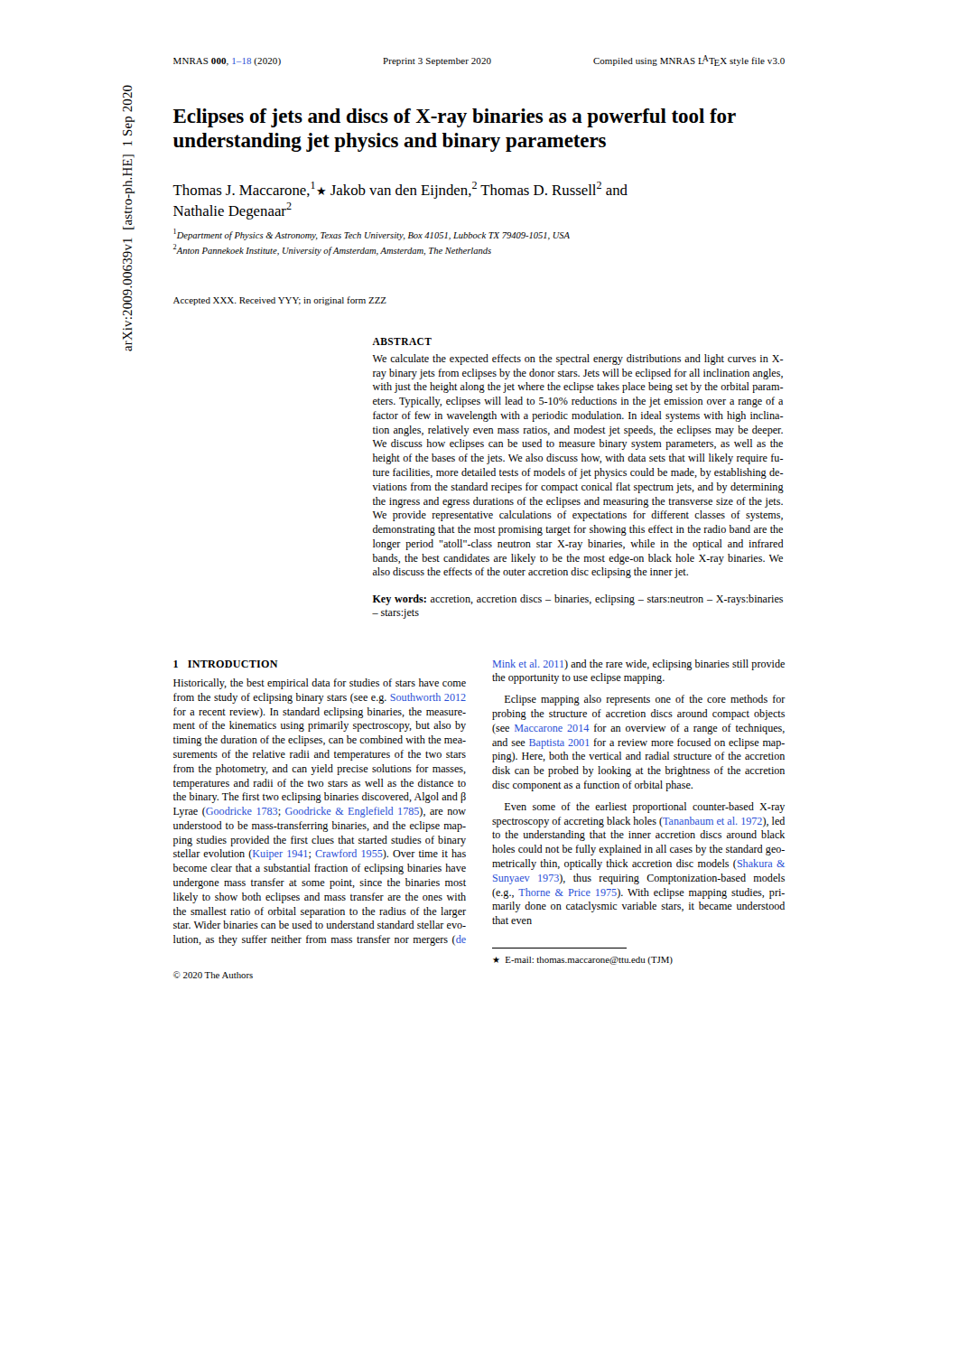arXiv:2009.00639v1 [astro-ph.HE] 1 Sep 2020
MNRAS 000, 1–18 (2020)
Preprint 3 September 2020
Compiled using MNRAS LATEX style file v3.0
Eclipses of jets and discs of X-ray binaries as a powerful tool for
understanding jet physics and binary parameters
Thomas J. Maccarone,1★ Jakob van den Eijnden,2 Thomas D. Russell2 and
Nathalie Degenaar2
1Department of Physics & Astronomy, Texas Tech University, Box 41051, Lubbock TX 79409-1051, USA
2Anton Pannekoek Institute, University of Amsterdam, Amsterdam, The Netherlands
Accepted XXX. Received YYY; in original form ZZZ
ABSTRACT
We calculate the expected effects on the spectral energy distributions and light curves in X-ray binary jets from eclipses by the donor stars. Jets will be eclipsed for all inclination angles, with just the height along the jet where the eclipse takes place being set by the orbital parameters. Typically, eclipses will lead to 5-10% reductions in the jet emission over a range of a factor of few in wavelength with a periodic modulation. In ideal systems with high inclination angles, relatively even mass ratios, and modest jet speeds, the eclipses may be deeper. We discuss how eclipses can be used to measure binary system parameters, as well as the height of the bases of the jets. We also discuss how, with data sets that will likely require future facilities, more detailed tests of models of jet physics could be made, by establishing deviations from the standard recipes for compact conical flat spectrum jets, and by determining the ingress and egress durations of the eclipses and measuring the transverse size of the jets. We provide representative calculations of expectations for different classes of systems, demonstrating that the most promising target for showing this effect in the radio band are the longer period "atoll"-class neutron star X-ray binaries, while in the optical and infrared bands, the best candidates are likely to be the most edge-on black hole X-ray binaries. We also discuss the effects of the outer accretion disc eclipsing the inner jet.
Key words: accretion, accretion discs – binaries, eclipsing – stars:neutron – X-rays:binaries – stars:jets
1 INTRODUCTION
Historically, the best empirical data for studies of stars have come from the study of eclipsing binary stars (see e.g. Southworth 2012 for a recent review). In standard eclipsing binaries, the measurement of the kinematics using primarily spectroscopy, but also by timing the duration of the eclipses, can be combined with the measurements of the relative radii and temperatures of the two stars from the photometry, and can yield precise solutions for masses, temperatures and radii of the two stars as well as the distance to the binary. The first two eclipsing binaries discovered, Algol and β Lyrae (Goodricke 1783; Goodricke & Englefield 1785), are now understood to be mass-transferring binaries, and the eclipse mapping studies provided the first clues that started studies of binary stellar evolution (Kuiper 1941; Crawford 1955). Over time it has become clear that a substantial fraction of eclipsing binaries have undergone mass transfer at some point, since the binaries most likely to show both eclipses and mass transfer are the ones with the smallest ratio of orbital separation to the radius of the larger star. Wider binaries can be used to understand standard stellar evolution, as they suffer neither from mass transfer nor mergers (de Mink et al. 2011) and the rare wide, eclipsing binaries still provide the opportunity to use eclipse mapping.
Eclipse mapping also represents one of the core methods for probing the structure of accretion discs around compact objects (see Maccarone 2014 for an overview of a range of techniques, and see Baptista 2001 for a review more focused on eclipse mapping). Here, both the vertical and radial structure of the accretion disk can be probed by looking at the brightness of the accretion disc component as a function of orbital phase.
Even some of the earliest proportional counter-based X-ray spectroscopy of accreting black holes (Tananbaum et al. 1972), led to the understanding that the inner accretion discs around black holes could not be fully explained in all cases by the standard geometrically thin, optically thick accretion disc models (Shakura & Sunyaev 1973), thus requiring Comptonization-based models (e.g., Thorne & Price 1975). With eclipse mapping studies, primarily done on cataclysmic variable stars, it became understood that even
★ E-mail: thomas.maccarone@ttu.edu (TJM)
© 2020 The Authors